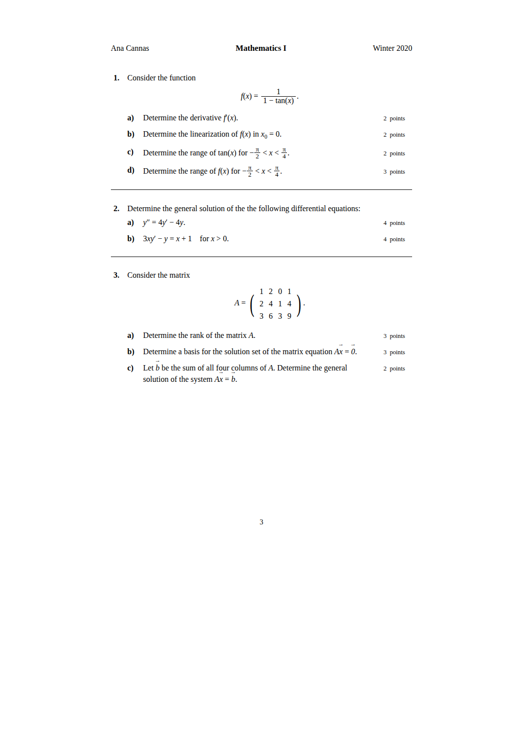Ana Cannas
Mathematics I
Winter 2020
Consider the function
f(x) = 1 1 − tan(x) .
Determine the derivative f′(x).
2 points
Determine the linearization of f(x) in x0 = 0.
2 points
Determine the range of tan(x) for −π 2 < x < π 4.
2 points
Determine the range of f(x) for −π 2 < x < π 4.
3 points
Determine the general solution of the the following differential equations:
y″ = 4y′ − 4y.
4 points
3xy′ − y = x + 1 for x > 0.
4 points
Consider the matrix
A = (
| 1 | 2 | 0 | 1 |
| 2 | 4 | 1 | 4 |
| 3 | 6 | 3 | 9 |
) .
Determine the rank of the matrix A.
3 points
Determine a basis for the solution set of the matrix equation Ax = 0.
3 points
Let b be the sum of all four columns of A. Determine the general solution of the system Ax = b.
2 points
3